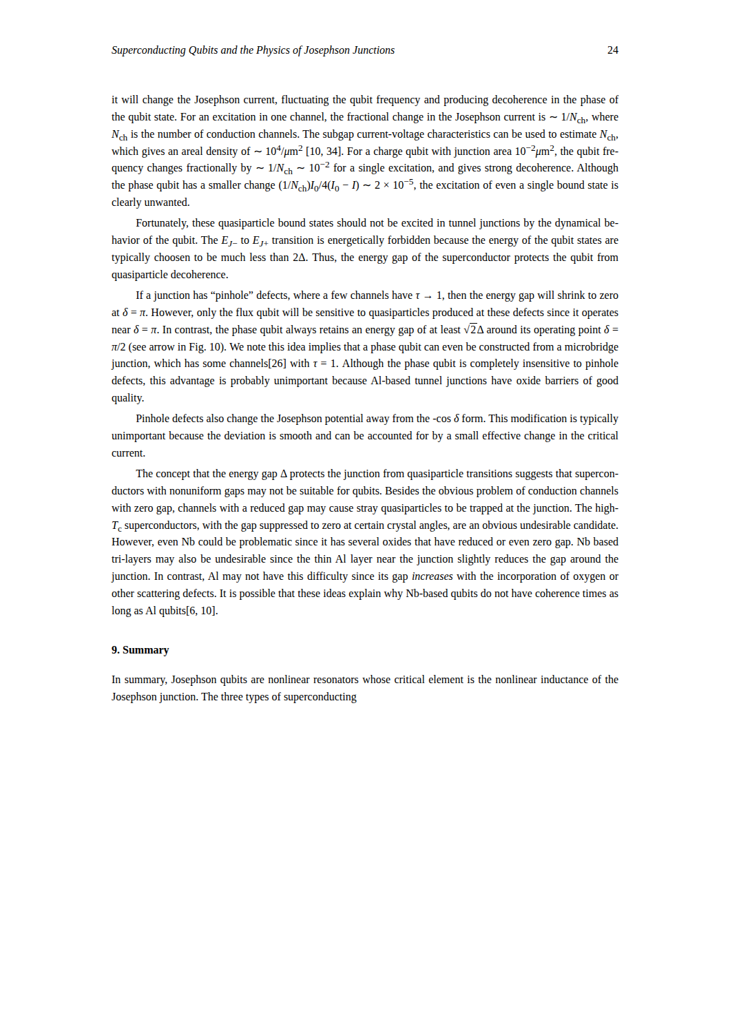Superconducting Qubits and the Physics of Josephson Junctions 24
it will change the Josephson current, fluctuating the qubit frequency and producing decoherence in the phase of the qubit state. For an excitation in one channel, the fractional change in the Josephson current is ∼ 1/Nch, where Nch is the number of conduction channels. The subgap current-voltage characteristics can be used to estimate Nch, which gives an areal density of ∼ 104/μm2 [10, 34]. For a charge qubit with junction area 10−2μm2, the qubit frequency changes fractionally by ∼ 1/Nch ∼ 10−2 for a single excitation, and gives strong decoherence. Although the phase qubit has a smaller change (1/Nch)I0/4(I0 − I) ∼ 2 × 10−5, the excitation of even a single bound state is clearly unwanted.
Fortunately, these quasiparticle bound states should not be excited in tunnel junctions by the dynamical behavior of the qubit. The EJ− to EJ+ transition is energetically forbidden because the energy of the qubit states are typically choosen to be much less than 2Δ. Thus, the energy gap of the superconductor protects the qubit from quasiparticle decoherence.
If a junction has “pinhole” defects, where a few channels have τ → 1, then the energy gap will shrink to zero at δ = π. However, only the flux qubit will be sensitive to quasiparticles produced at these defects since it operates near δ = π. In contrast, the phase qubit always retains an energy gap of at least √2 Δ around its operating point δ = π/2 (see arrow in Fig. 10). We note this idea implies that a phase qubit can even be constructed from a microbridge junction, which has some channels[26] with τ = 1. Although the phase qubit is completely insensitive to pinhole defects, this advantage is probably unimportant because Al-based tunnel junctions have oxide barriers of good quality.
Pinhole defects also change the Josephson potential away from the -cos δ form. This modification is typically unimportant because the deviation is smooth and can be accounted for by a small effective change in the critical current.
The concept that the energy gap Δ protects the junction from quasiparticle transitions suggests that superconductors with nonuniform gaps may not be suitable for qubits. Besides the obvious problem of conduction channels with zero gap, channels with a reduced gap may cause stray quasiparticles to be trapped at the junction. The high-Tc superconductors, with the gap suppressed to zero at certain crystal angles, are an obvious undesirable candidate. However, even Nb could be problematic since it has several oxides that have reduced or even zero gap. Nb based tri-layers may also be undesirable since the thin Al layer near the junction slightly reduces the gap around the junction. In contrast, Al may not have this difficulty since its gap increases with the incorporation of oxygen or other scattering defects. It is possible that these ideas explain why Nb-based qubits do not have coherence times as long as Al qubits[6, 10].
9. Summary
In summary, Josephson qubits are nonlinear resonators whose critical element is the nonlinear inductance of the Josephson junction. The three types of superconducting